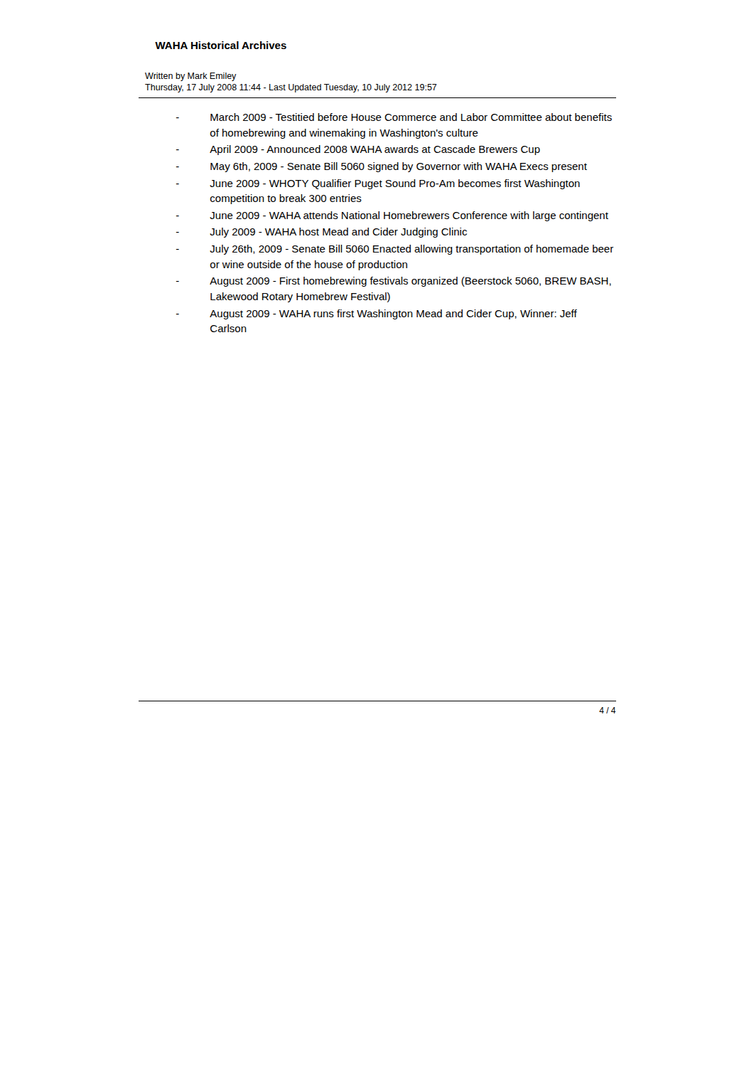WAHA Historical Archives
Written by Mark Emiley
Thursday, 17 July 2008 11:44 - Last Updated Tuesday, 10 July 2012 19:57
March 2009 - Testitied before House Commerce and Labor Committee about benefits of homebrewing and winemaking in Washington's culture
April 2009 - Announced 2008 WAHA awards at Cascade Brewers Cup
May 6th, 2009 - Senate Bill 5060 signed by Governor with WAHA Execs present
June 2009 - WHOTY Qualifier Puget Sound Pro-Am becomes first Washington competition to break 300 entries
June 2009 - WAHA attends National Homebrewers Conference with large contingent
July 2009 - WAHA host Mead and Cider Judging Clinic
July 26th, 2009 - Senate Bill 5060 Enacted allowing transportation of homemade beer or wine outside of the house of production
August 2009 - First homebrewing festivals organized (Beerstock 5060, BREW BASH, Lakewood Rotary Homebrew Festival)
August 2009 - WAHA runs first Washington Mead and Cider Cup, Winner: Jeff Carlson
4 / 4